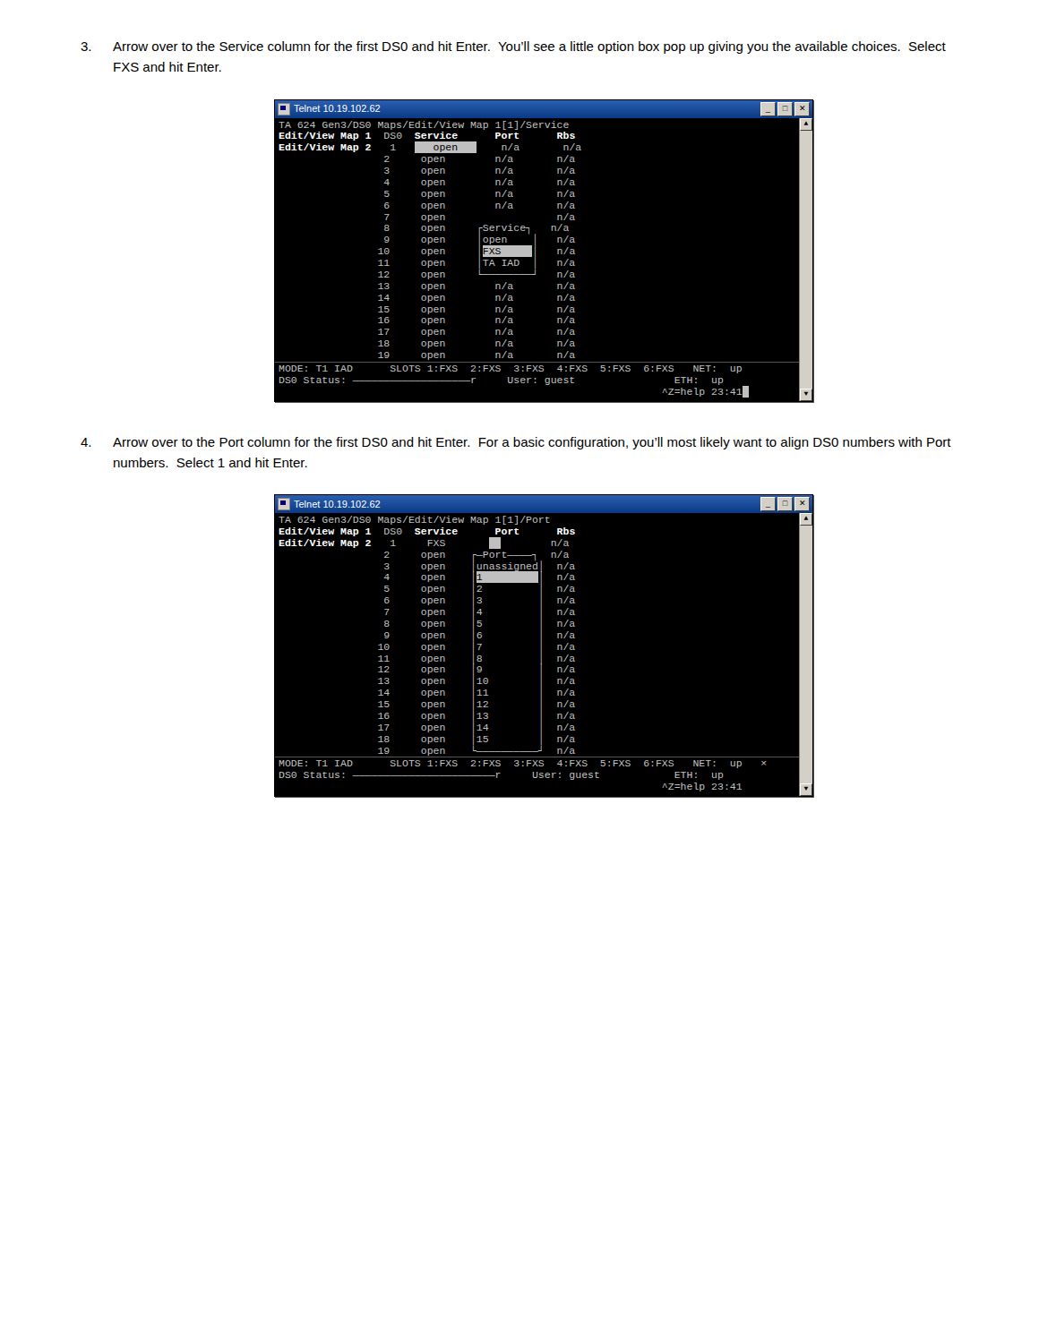Arrow over to the Service column for the first DS0 and hit Enter. You’ll see a little option box pop up giving you the available choices. Select FXS and hit Enter.
Telnet 10.19.102.62
_
□
✕
▲
▼
TA 624 Gen3/DS0 Maps/Edit/View Map 1[1]/Service
Edit/View Map 1  DS0  Service      Port      Rbs
Edit/View Map 2   1      open       n/a       n/a
                 2     open        n/a       n/a
                 3     open        n/a       n/a
                 4     open        n/a       n/a
                 5     open        n/a       n/a
                 6     open        n/a       n/a
                 7     open                  n/a
                 8     open     ┌Service┐   n/a
                 9     open     │open    │   n/a
                10     open     │FXS     │   n/a
                11     open     │TA IAD  │   n/a
                12     open     └────────┘   n/a
                13     open        n/a       n/a
                14     open        n/a       n/a
                15     open        n/a       n/a
                16     open        n/a       n/a
                17     open        n/a       n/a
                18     open        n/a       n/a
                19     open        n/a       n/a
MODE: T1 IAD      SLOTS 1:FXS  2:FXS  3:FXS  4:FXS  5:FXS  6:FXS   NET:  up
DS0 Status: ———————————————————r     User: guest                ETH:  up
                                                              ^Z=help 23:41 
Arrow over to the Port column for the first DS0 and hit Enter. For a basic configuration, you’ll most likely want to align DS0 numbers with Port numbers. Select 1 and hit Enter.
Telnet 10.19.102.62
_
□
✕
▲
▼
TA 624 Gen3/DS0 Maps/Edit/View Map 1[1]/Port
Edit/View Map 1  DS0  Service      Port      Rbs
Edit/View Map 2   1     FXS                 n/a
                 2     open    ┌—Port————┐  n/a
                 3     open    │unassigned│  n/a
                 4     open    │1         │  n/a
                 5     open    │2         │  n/a
                 6     open    │3         │  n/a
                 7     open    │4         │  n/a
                 8     open    │5         │  n/a
                 9     open    │6         │  n/a
                10     open    │7         │  n/a
                11     open    │8         │  n/a
                12     open    │9         │  n/a
                13     open    │10        │  n/a
                14     open    │11        │  n/a
                15     open    │12        │  n/a
                16     open    │13        │  n/a
                17     open    │14        │  n/a
                18     open    │15        │  n/a
                19     open    └——————————┘  n/a
MODE: T1 IAD      SLOTS 1:FXS  2:FXS  3:FXS  4:FXS  5:FXS  6:FXS   NET:  up   ×
DS0 Status: ———————————————————————r     User: guest            ETH:  up
                                                              ^Z=help 23:41